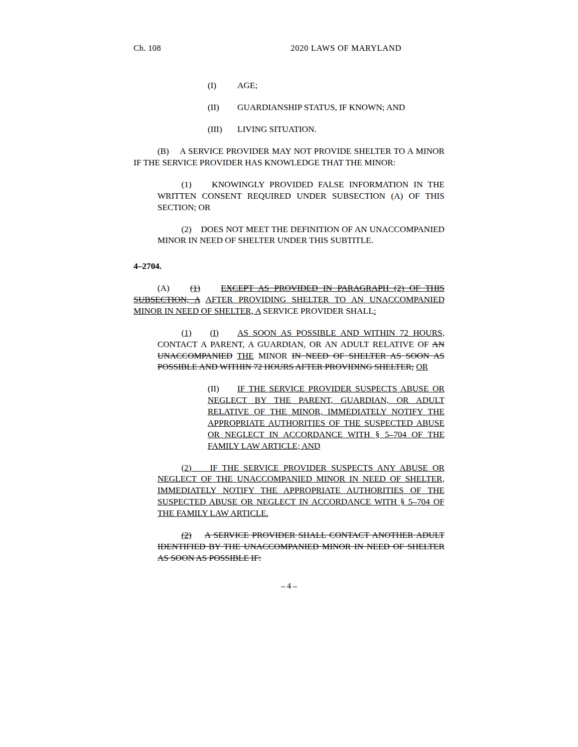Ch. 108
2020 LAWS OF MARYLAND
(I) AGE;
(II) GUARDIANSHIP STATUS, IF KNOWN; AND
(III) LIVING SITUATION.
(B) A SERVICE PROVIDER MAY NOT PROVIDE SHELTER TO A MINOR IF THE SERVICE PROVIDER HAS KNOWLEDGE THAT THE MINOR:
(1) KNOWINGLY PROVIDED FALSE INFORMATION IN THE WRITTEN CONSENT REQUIRED UNDER SUBSECTION (A) OF THIS SECTION; OR
(2) DOES NOT MEET THE DEFINITION OF AN UNACCOMPANIED MINOR IN NEED OF SHELTER UNDER THIS SUBTITLE.
4–2704.
(A) (1) EXCEPT AS PROVIDED IN PARAGRAPH (2) OF THIS SUBSECTION, A AFTER PROVIDING SHELTER TO AN UNACCOMPANIED MINOR IN NEED OF SHELTER, A SERVICE PROVIDER SHALL:
(1) (I) AS SOON AS POSSIBLE AND WITHIN 72 HOURS, CONTACT A PARENT, A GUARDIAN, OR AN ADULT RELATIVE OF AN UNACCOMPANIED THE MINOR IN NEED OF SHELTER AS SOON AS POSSIBLE AND WITHIN 72 HOURS AFTER PROVIDING SHELTER; OR
(II) IF THE SERVICE PROVIDER SUSPECTS ABUSE OR NEGLECT BY THE PARENT, GUARDIAN, OR ADULT RELATIVE OF THE MINOR, IMMEDIATELY NOTIFY THE APPROPRIATE AUTHORITIES OF THE SUSPECTED ABUSE OR NEGLECT IN ACCORDANCE WITH § 5–704 OF THE FAMILY LAW ARTICLE; AND
(2) IF THE SERVICE PROVIDER SUSPECTS ANY ABUSE OR NEGLECT OF THE UNACCOMPANIED MINOR IN NEED OF SHELTER, IMMEDIATELY NOTIFY THE APPROPRIATE AUTHORITIES OF THE SUSPECTED ABUSE OR NEGLECT IN ACCORDANCE WITH § 5–704 OF THE FAMILY LAW ARTICLE.
(2) A SERVICE PROVIDER SHALL CONTACT ANOTHER ADULT IDENTIFIED BY THE UNACCOMPANIED MINOR IN NEED OF SHELTER AS SOON AS POSSIBLE IF:
– 4 –